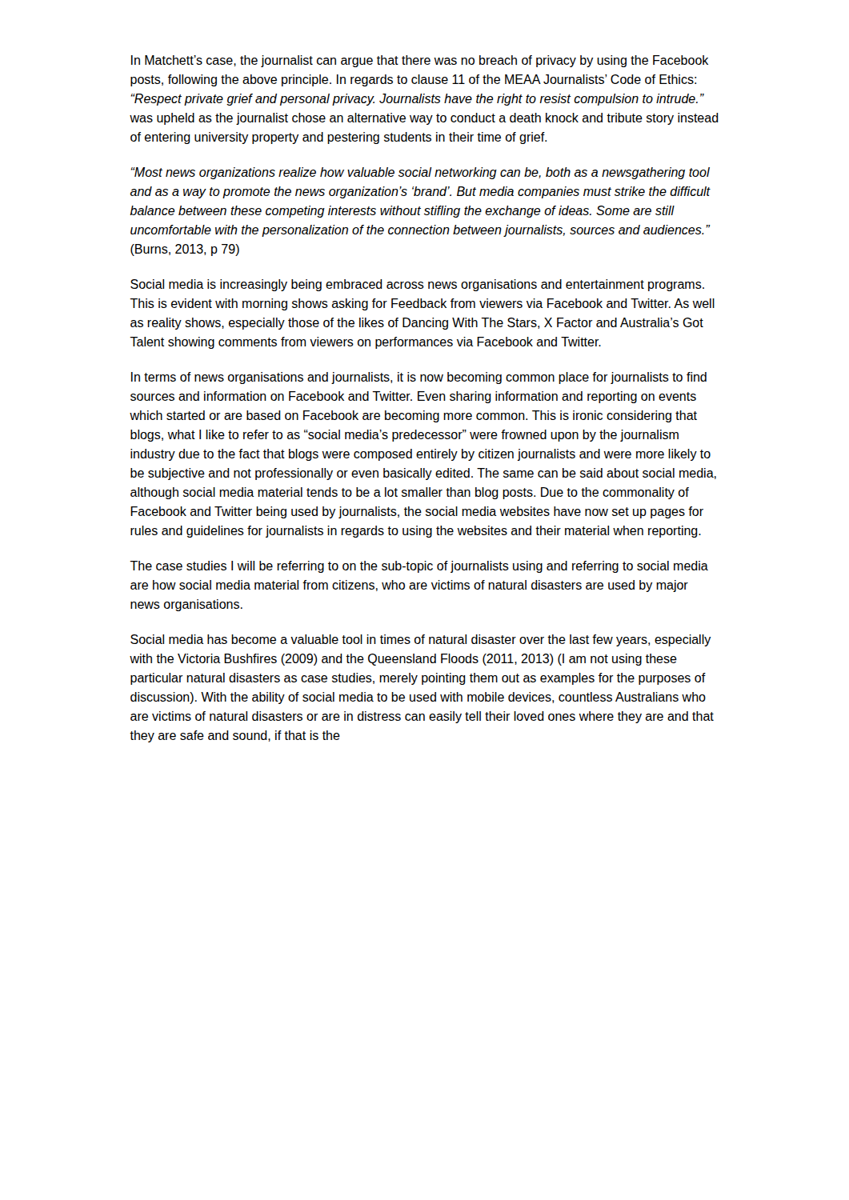In Matchett’s case, the journalist can argue that there was no breach of privacy by using the Facebook posts, following the above principle. In regards to clause 11 of the MEAA Journalists’ Code of Ethics: “Respect private grief and personal privacy. Journalists have the right to resist compulsion to intrude.” was upheld as the journalist chose an alternative way to conduct a death knock and tribute story instead of entering university property and pestering students in their time of grief.
“Most news organizations realize how valuable social networking can be, both as a newsgathering tool and as a way to promote the news organization’s ‘brand’. But media companies must strike the difficult balance between these competing interests without stifling the exchange of ideas. Some are still uncomfortable with the personalization of the connection between journalists, sources and audiences.” (Burns, 2013, p 79)
Social media is increasingly being embraced across news organisations and entertainment programs. This is evident with morning shows asking for Feedback from viewers via Facebook and Twitter. As well as reality shows, especially those of the likes of Dancing With The Stars, X Factor and Australia’s Got Talent showing comments from viewers on performances via Facebook and Twitter.
In terms of news organisations and journalists, it is now becoming common place for journalists to find sources and information on Facebook and Twitter. Even sharing information and reporting on events which started or are based on Facebook are becoming more common. This is ironic considering that blogs, what I like to refer to as “social media’s predecessor” were frowned upon by the journalism industry due to the fact that blogs were composed entirely by citizen journalists and were more likely to be subjective and not professionally or even basically edited. The same can be said about social media, although social media material tends to be a lot smaller than blog posts. Due to the commonality of Facebook and Twitter being used by journalists, the social media websites have now set up pages for rules and guidelines for journalists in regards to using the websites and their material when reporting.
The case studies I will be referring to on the sub-topic of journalists using and referring to social media are how social media material from citizens, who are victims of natural disasters are used by major news organisations.
Social media has become a valuable tool in times of natural disaster over the last few years, especially with the Victoria Bushfires (2009) and the Queensland Floods (2011, 2013) (I am not using these particular natural disasters as case studies, merely pointing them out as examples for the purposes of discussion). With the ability of social media to be used with mobile devices, countless Australians who are victims of natural disasters or are in distress can easily tell their loved ones where they are and that they are safe and sound, if that is the